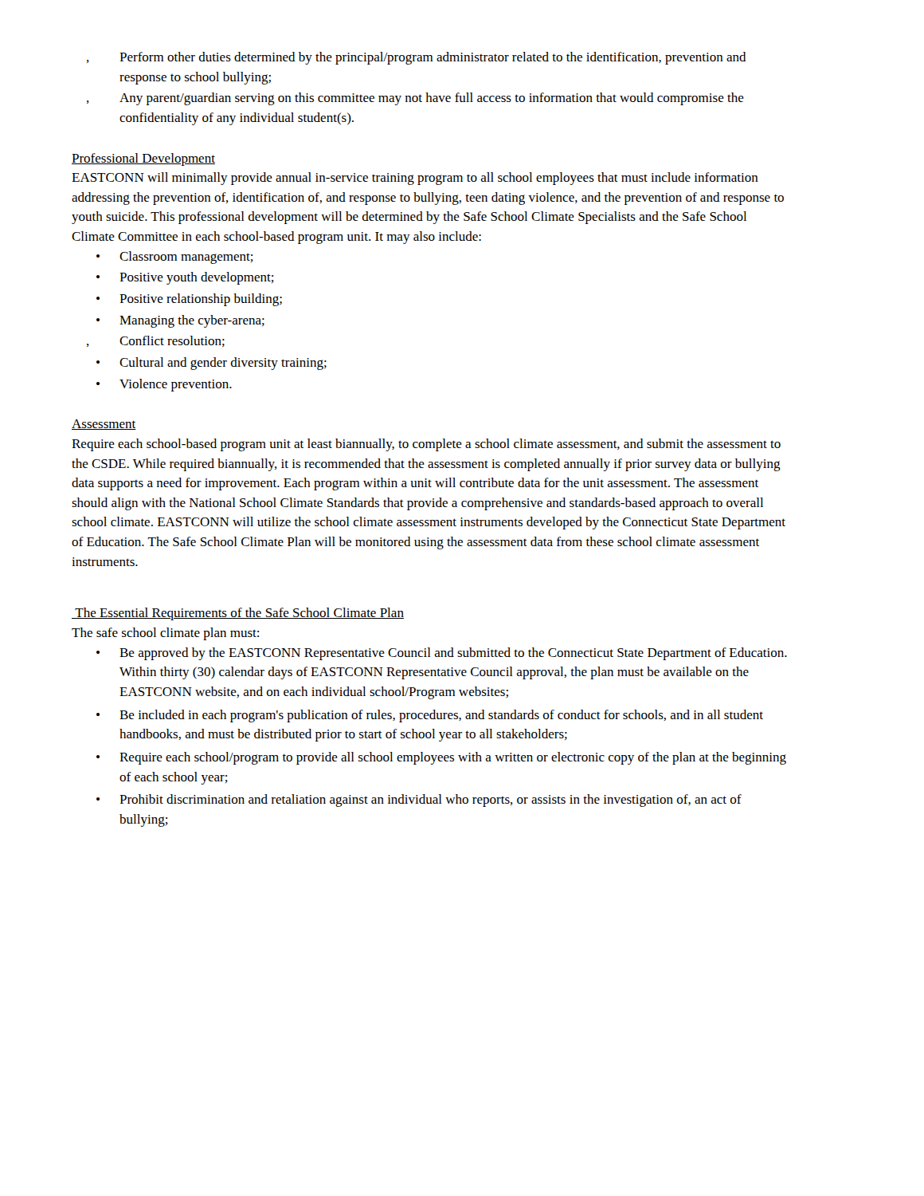, Perform other duties determined by the principal/program administrator related to the identification, prevention and response to school bullying;
, Any parent/guardian serving on this committee may not have full access to information that would compromise the confidentiality of any individual student(s).
Professional Development
EASTCONN will minimally provide annual in-service training program to all school employees that must include information addressing the prevention of, identification of, and response to bullying, teen dating violence, and the prevention of and response to youth suicide. This professional development will be determined by the Safe School Climate Specialists and the Safe School Climate Committee in each school-based program unit. It may also include:
•Classroom management;
•Positive youth development;
•Positive relationship building;
•Managing the cyber-arena;
, Conflict resolution;
•Cultural and gender diversity training;
•Violence prevention.
Assessment
Require each school-based program unit at least biannually, to complete a school climate assessment, and submit the assessment to the CSDE. While required biannually, it is recommended that the assessment is completed annually if prior survey data or bullying data supports a need for improvement. Each program within a unit will contribute data for the unit assessment. The assessment should align with the National School Climate Standards that provide a comprehensive and standards-based approach to overall school climate. EASTCONN will utilize the school climate assessment instruments developed by the Connecticut State Department of Education. The Safe School Climate Plan will be monitored using the assessment data from these school climate assessment instruments.
The Essential Requirements of the Safe School Climate Plan
The safe school climate plan must:
•Be approved by the EASTCONN Representative Council and submitted to the Connecticut State Department of Education. Within thirty (30) calendar days of EASTCONN Representative Council approval, the plan must be available on the EASTCONN website, and on each individual school/Program websites;
•Be included in each program's publication of rules, procedures, and standards of conduct for schools, and in all student handbooks, and must be distributed prior to start of school year to all stakeholders;
•Require each school/program to provide all school employees with a written or electronic copy of the plan at the beginning of each school year;
•Prohibit discrimination and retaliation against an individual who reports, or assists in the investigation of, an act of bullying;